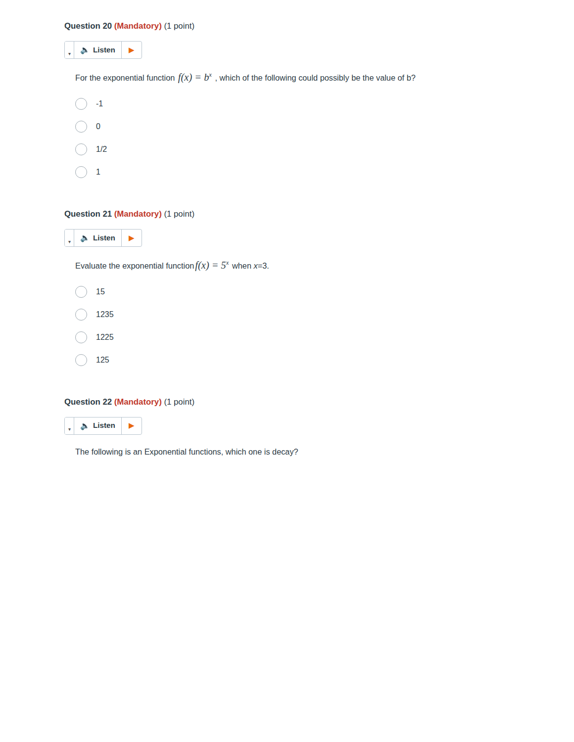Question 20 (Mandatory) (1 point)
▾
🔈Listen
▶
For the exponential function f(x) = bx , which of the following could possibly be the value of b?
-1
0
1/2
1
Question 21 (Mandatory) (1 point)
▾
🔈Listen
▶
Evaluate the exponential functionf(x) = 5x when x=3.
15
1235
1225
125
Question 22 (Mandatory) (1 point)
▾
🔈Listen
▶
The following is an Exponential functions, which one is decay?